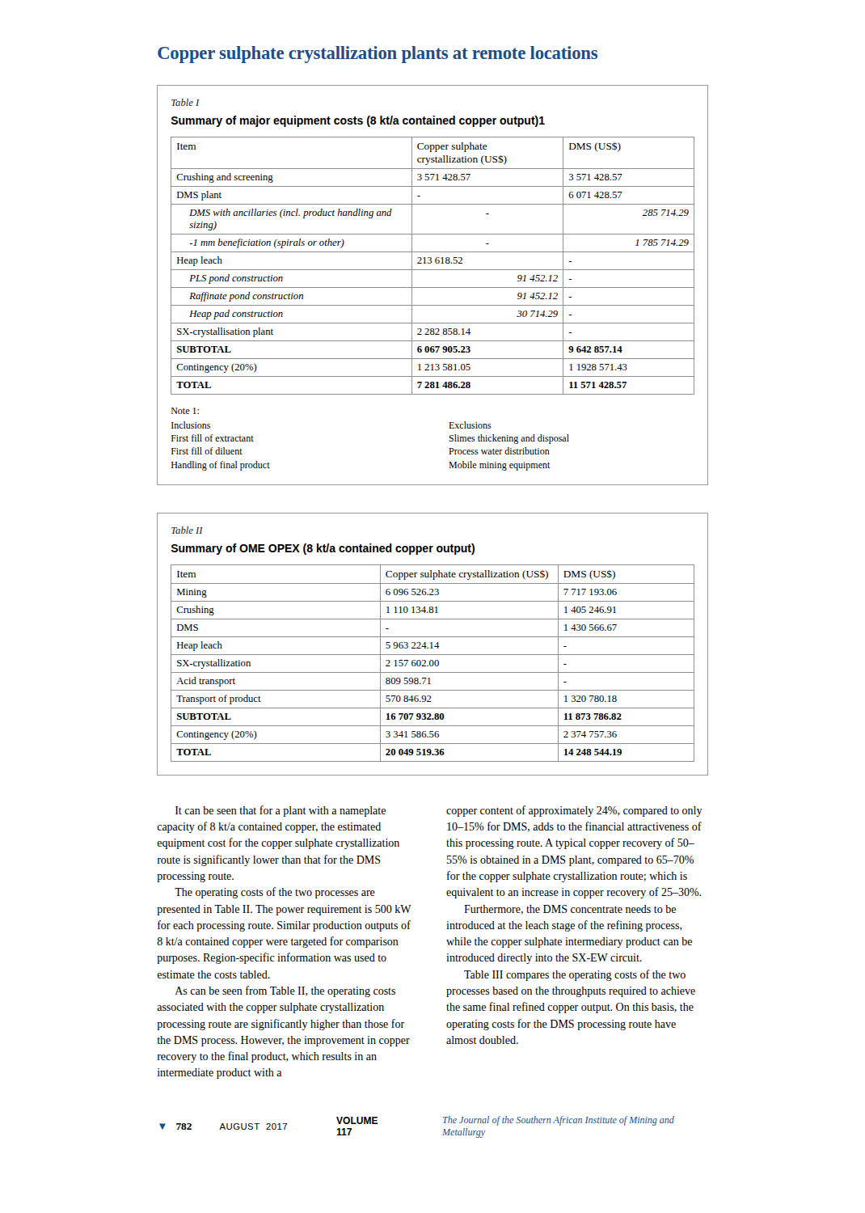Copper sulphate crystallization plants at remote locations
Table I
Summary of major equipment costs (8 kt/a contained copper output)1
| Item | Copper sulphate crystallization (US$) | DMS (US$) |
| --- | --- | --- |
| Crushing and screening | 3 571 428.57 | 3 571 428.57 |
| DMS plant | - | 6 071 428.57 |
| DMS with ancillaries (incl. product handling and sizing) | - | 285 714.29 |
| -1 mm beneficiation (spirals or other) | - | 1 785 714.29 |
| Heap leach | 213 618.52 | - |
| PLS pond construction | 91 452.12 | - |
| Raffinate pond construction | 91 452.12 | - |
| Heap pad construction | 30 714.29 | - |
| SX-crystallisation plant | 2 282 858.14 | - |
| SUBTOTAL | 6 067 905.23 | 9 642 857.14 |
| Contingency (20%) | 1 213 581.05 | 1 1928 571.43 |
| TOTAL | 7 281 486.28 | 11 571 428.57 |
Note 1:
Inclusions
First fill of extractant
First fill of diluent
Handling of final product
Exclusions
Slimes thickening and disposal
Process water distribution
Mobile mining equipment
Table II
Summary of OME OPEX (8 kt/a contained copper output)
| Item | Copper sulphate crystallization (US$) | DMS (US$) |
| --- | --- | --- |
| Mining | 6 096 526.23 | 7 717 193.06 |
| Crushing | 1 110 134.81 | 1 405 246.91 |
| DMS | - | 1 430 566.67 |
| Heap leach | 5 963 224.14 | - |
| SX-crystallization | 2 157 602.00 | - |
| Acid transport | 809 598.71 | - |
| Transport of product | 570 846.92 | 1 320 780.18 |
| SUBTOTAL | 16 707 932.80 | 11 873 786.82 |
| Contingency (20%) | 3 341 586.56 | 2 374 757.36 |
| TOTAL | 20 049 519.36 | 14 248 544.19 |
It can be seen that for a plant with a nameplate capacity of 8 kt/a contained copper, the estimated equipment cost for the copper sulphate crystallization route is significantly lower than that for the DMS processing route.
The operating costs of the two processes are presented in Table II. The power requirement is 500 kW for each processing route. Similar production outputs of 8 kt/a contained copper were targeted for comparison purposes. Region-specific information was used to estimate the costs tabled.
As can be seen from Table II, the operating costs associated with the copper sulphate crystallization processing route are significantly higher than those for the DMS process. However, the improvement in copper recovery to the final product, which results in an intermediate product with a
copper content of approximately 24%, compared to only 10–15% for DMS, adds to the financial attractiveness of this processing route. A typical copper recovery of 50–55% is obtained in a DMS plant, compared to 65–70% for the copper sulphate crystallization route; which is equivalent to an increase in copper recovery of 25–30%.
Furthermore, the DMS concentrate needs to be introduced at the leach stage of the refining process, while the copper sulphate intermediary product can be introduced directly into the SX-EW circuit.
Table III compares the operating costs of the two processes based on the throughputs required to achieve the same final refined copper output. On this basis, the operating costs for the DMS processing route have almost doubled.
▼ 782 AUGUST 2017 VOLUME 117 The Journal of the Southern African Institute of Mining and Metallurgy